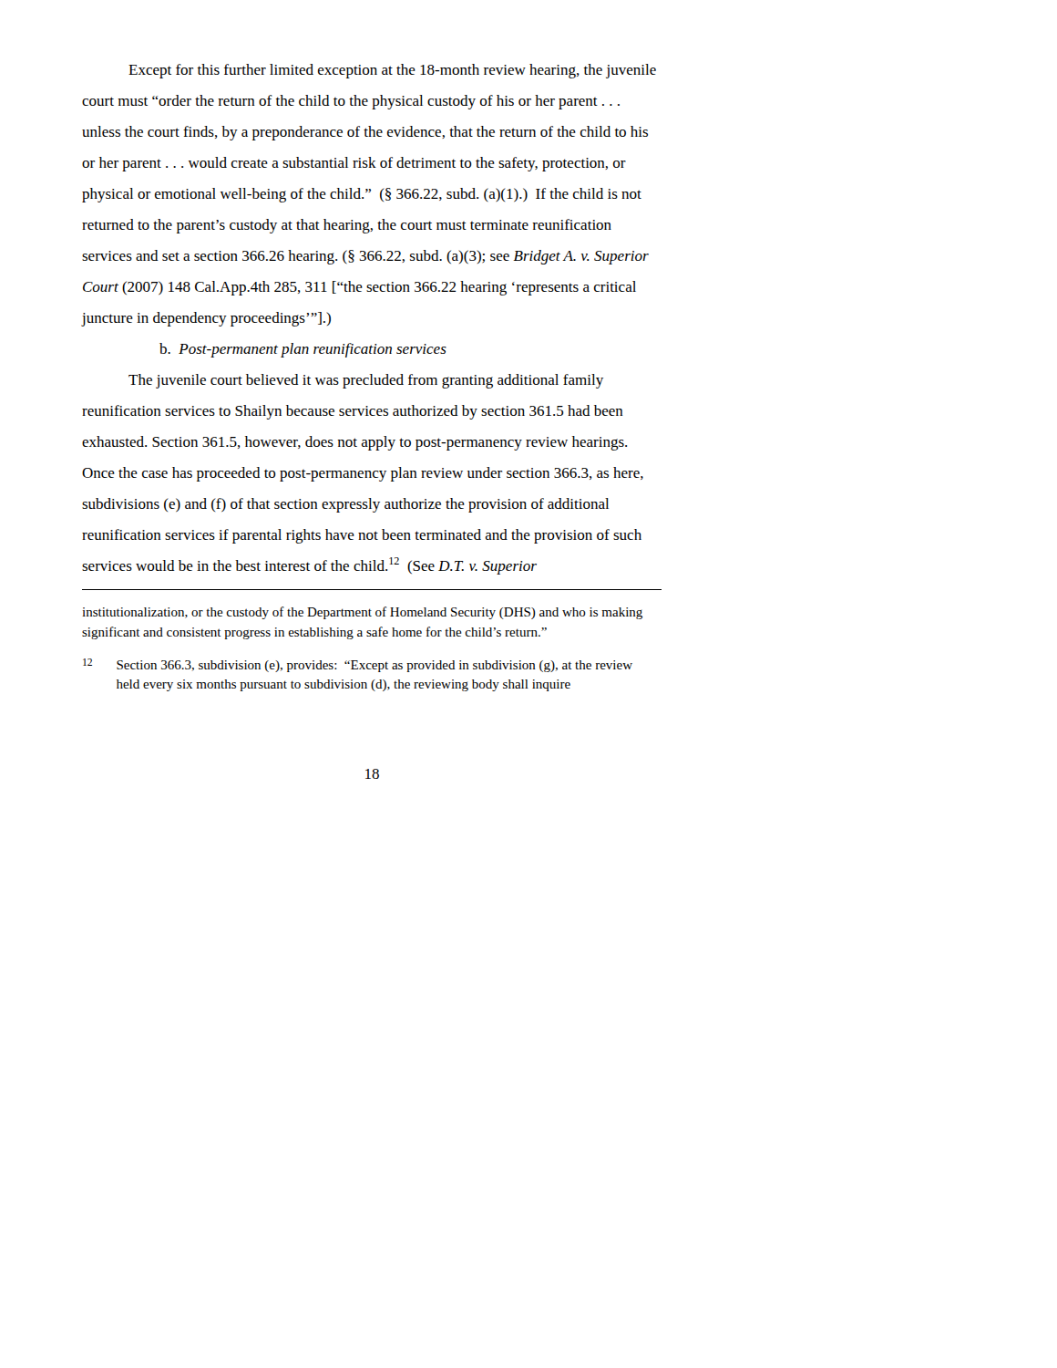Except for this further limited exception at the 18-month review hearing, the juvenile court must “order the return of the child to the physical custody of his or her parent . . . unless the court finds, by a preponderance of the evidence, that the return of the child to his or her parent . . . would create a substantial risk of detriment to the safety, protection, or physical or emotional well-being of the child.” (§ 366.22, subd. (a)(1).) If the child is not returned to the parent’s custody at that hearing, the court must terminate reunification services and set a section 366.26 hearing. (§ 366.22, subd. (a)(3); see Bridget A. v. Superior Court (2007) 148 Cal.App.4th 285, 311 [“the section 366.22 hearing ‘represents a critical juncture in dependency proceedings’”].)
b. Post-permanent plan reunification services
The juvenile court believed it was precluded from granting additional family reunification services to Shailyn because services authorized by section 361.5 had been exhausted. Section 361.5, however, does not apply to post-permanency review hearings. Once the case has proceeded to post-permanency plan review under section 366.3, as here, subdivisions (e) and (f) of that section expressly authorize the provision of additional reunification services if parental rights have not been terminated and the provision of such services would be in the best interest of the child.12 (See D.T. v. Superior
institutionalization, or the custody of the Department of Homeland Security (DHS) and who is making significant and consistent progress in establishing a safe home for the child’s return.”
12 Section 366.3, subdivision (e), provides: “Except as provided in subdivision (g), at the review held every six months pursuant to subdivision (d), the reviewing body shall inquire
18